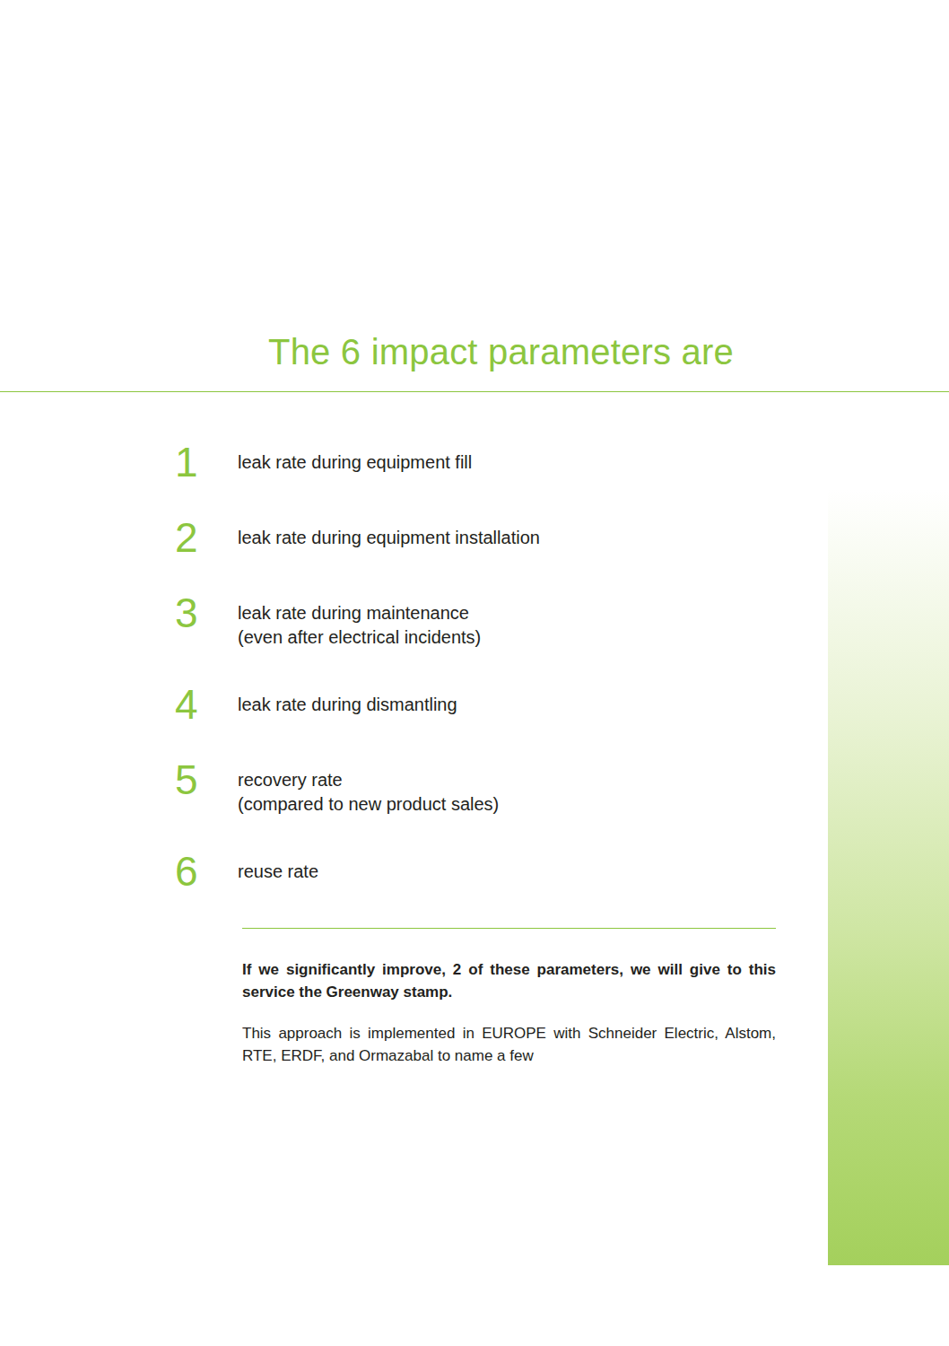The 6 impact parameters are
1 leak rate during equipment fill
2 leak rate during equipment installation
3 leak rate during maintenance
(even after electrical incidents)
4 leak rate during dismantling
5 recovery rate
(compared to new product sales)
6 reuse rate
If we significantly improve, 2 of these parameters, we will give to this service the Greenway stamp.
This approach is implemented in EUROPE with Schneider Electric, Alstom, RTE, ERDF, and Ormazabal to name a few